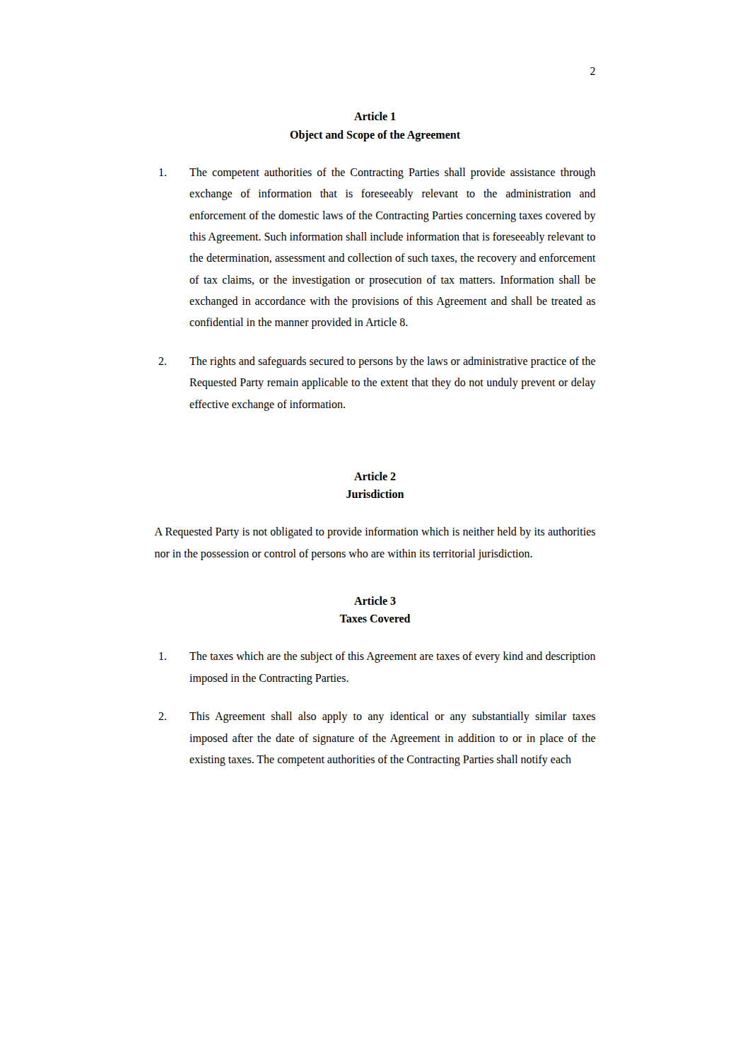2
Article 1
Object and Scope of the Agreement
The competent authorities of the Contracting Parties shall provide assistance through exchange of information that is foreseeably relevant to the administration and enforcement of the domestic laws of the Contracting Parties concerning taxes covered by this Agreement. Such information shall include information that is foreseeably relevant to the determination, assessment and collection of such taxes, the recovery and enforcement of tax claims, or the investigation or prosecution of tax matters. Information shall be exchanged in accordance with the provisions of this Agreement and shall be treated as confidential in the manner provided in Article 8.
The rights and safeguards secured to persons by the laws or administrative practice of the Requested Party remain applicable to the extent that they do not unduly prevent or delay effective exchange of information.
Article 2
Jurisdiction
A Requested Party is not obligated to provide information which is neither held by its authorities nor in the possession or control of persons who are within its territorial jurisdiction.
Article 3
Taxes Covered
The taxes which are the subject of this Agreement are taxes of every kind and description imposed in the Contracting Parties.
This Agreement shall also apply to any identical or any substantially similar taxes imposed after the date of signature of the Agreement in addition to or in place of the existing taxes. The competent authorities of the Contracting Parties shall notify each